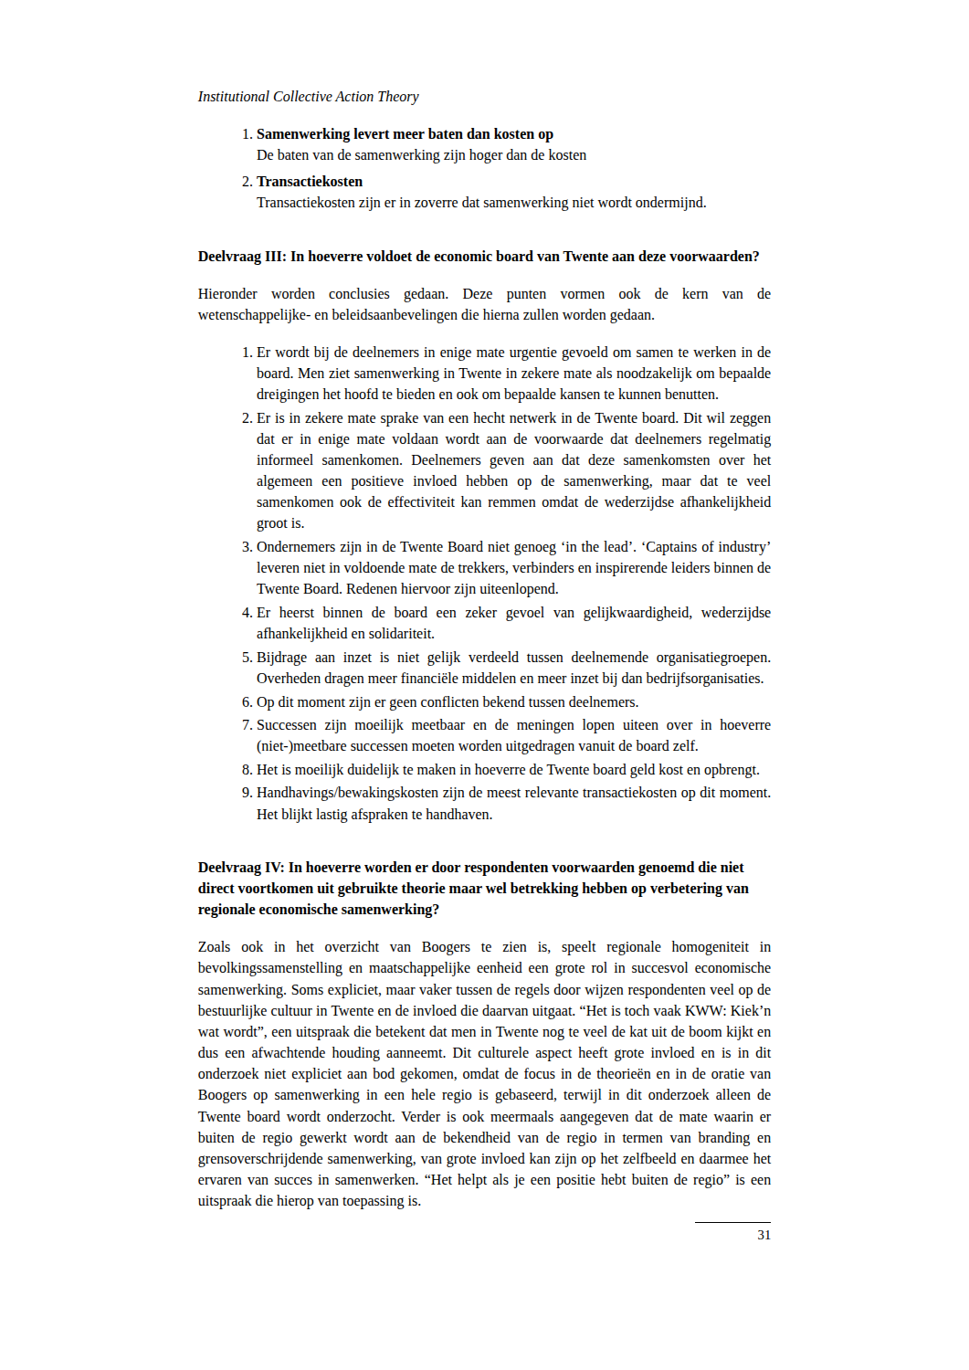Institutional Collective Action Theory
Samenwerking levert meer baten dan kosten op De baten van de samenwerking zijn hoger dan de kosten
Transactiekosten Transactiekosten zijn er in zoverre dat samenwerking niet wordt ondermijnd.
Deelvraag III: In hoeverre voldoet de economic board van Twente aan deze voorwaarden?
Hieronder worden conclusies gedaan. Deze punten vormen ook de kern van de wetenschappelijke- en beleidsaanbevelingen die hierna zullen worden gedaan.
Er wordt bij de deelnemers in enige mate urgentie gevoeld om samen te werken in de board. Men ziet samenwerking in Twente in zekere mate als noodzakelijk om bepaalde dreigingen het hoofd te bieden en ook om bepaalde kansen te kunnen benutten.
Er is in zekere mate sprake van een hecht netwerk in de Twente board. Dit wil zeggen dat er in enige mate voldaan wordt aan de voorwaarde dat deelnemers regelmatig informeel samenkomen. Deelnemers geven aan dat deze samenkomsten over het algemeen een positieve invloed hebben op de samenwerking, maar dat te veel samenkomen ook de effectiviteit kan remmen omdat de wederzijdse afhankelijkheid groot is.
Ondernemers zijn in de Twente Board niet genoeg ‘in the lead’. ‘Captains of industry’ leveren niet in voldoende mate de trekkers, verbinders en inspirerende leiders binnen de Twente Board. Redenen hiervoor zijn uiteenlopend.
Er heerst binnen de board een zeker gevoel van gelijkwaardigheid, wederzijdse afhankelijkheid en solidariteit.
Bijdrage aan inzet is niet gelijk verdeeld tussen deelnemende organisatiegroepen. Overheden dragen meer financiële middelen en meer inzet bij dan bedrijfsorganisaties.
Op dit moment zijn er geen conflicten bekend tussen deelnemers.
Successen zijn moeilijk meetbaar en de meningen lopen uiteen over in hoeverre (niet-)meetbare successen moeten worden uitgedragen vanuit de board zelf.
Het is moeilijk duidelijk te maken in hoeverre de Twente board geld kost en opbrengt.
Handhavings/bewakingskosten zijn de meest relevante transactiekosten op dit moment. Het blijkt lastig afspraken te handhaven.
Deelvraag IV: In hoeverre worden er door respondenten voorwaarden genoemd die niet direct voortkomen uit gebruikte theorie maar wel betrekking hebben op verbetering van regionale economische samenwerking?
Zoals ook in het overzicht van Boogers te zien is, speelt regionale homogeniteit in bevolkingssamenstelling en maatschappelijke eenheid een grote rol in succesvol economische samenwerking. Soms expliciet, maar vaker tussen de regels door wijzen respondenten veel op de bestuurlijke cultuur in Twente en de invloed die daarvan uitgaat. “Het is toch vaak KWW: Kiek’n wat wordt”, een uitspraak die betekent dat men in Twente nog te veel de kat uit de boom kijkt en dus een afwachtende houding aanneemt. Dit culturele aspect heeft grote invloed en is in dit onderzoek niet expliciet aan bod gekomen, omdat de focus in de theorieën en in de oratie van Boogers op samenwerking in een hele regio is gebaseerd, terwijl in dit onderzoek alleen de Twente board wordt onderzocht. Verder is ook meermaals aangegeven dat de mate waarin er buiten de regio gewerkt wordt aan de bekendheid van de regio in termen van branding en grensoverschrijdende samenwerking, van grote invloed kan zijn op het zelfbeeld en daarmee het ervaren van succes in samenwerken. “Het helpt als je een positie hebt buiten de regio” is een uitspraak die hierop van toepassing is.
31